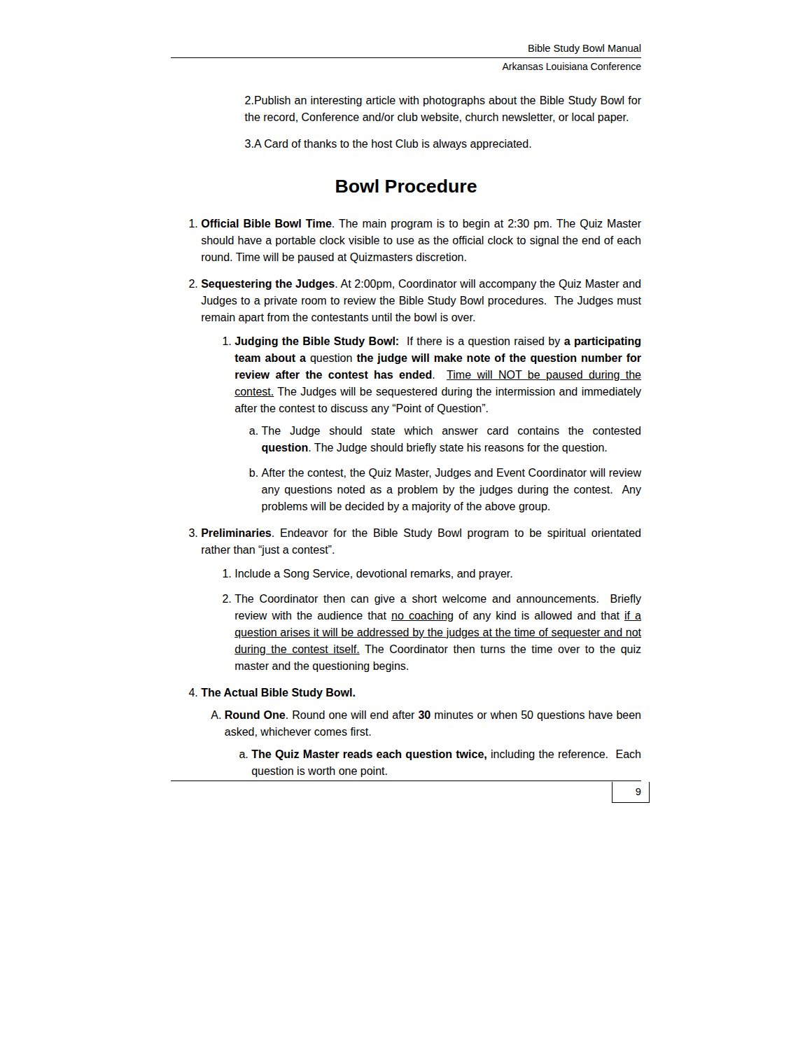Bible Study Bowl Manual
Arkansas Louisiana Conference
2.Publish an interesting article with photographs about the Bible Study Bowl for the record, Conference and/or club website, church newsletter, or local paper.
3.A Card of thanks to the host Club is always appreciated.
Bowl Procedure
Official Bible Bowl Time. The main program is to begin at 2:30 pm. The Quiz Master should have a portable clock visible to use as the official clock to signal the end of each round. Time will be paused at Quizmasters discretion.
Sequestering the Judges. At 2:00pm, Coordinator will accompany the Quiz Master and Judges to a private room to review the Bible Study Bowl procedures. The Judges must remain apart from the contestants until the bowl is over.
Judging the Bible Study Bowl: If there is a question raised by a participating team about a question the judge will make note of the question number for review after the contest has ended. Time will NOT be paused during the contest. The Judges will be sequestered during the intermission and immediately after the contest to discuss any “Point of Question”.
The Judge should state which answer card contains the contested question. The Judge should briefly state his reasons for the question.
After the contest, the Quiz Master, Judges and Event Coordinator will review any questions noted as a problem by the judges during the contest. Any problems will be decided by a majority of the above group.
Preliminaries. Endeavor for the Bible Study Bowl program to be spiritual orientated rather than “just a contest”.
Include a Song Service, devotional remarks, and prayer.
The Coordinator then can give a short welcome and announcements. Briefly review with the audience that no coaching of any kind is allowed and that if a question arises it will be addressed by the judges at the time of sequester and not during the contest itself. The Coordinator then turns the time over to the quiz master and the questioning begins.
The Actual Bible Study Bowl.
Round One. Round one will end after 30 minutes or when 50 questions have been asked, whichever comes first.
The Quiz Master reads each question twice, including the reference. Each question is worth one point.
9